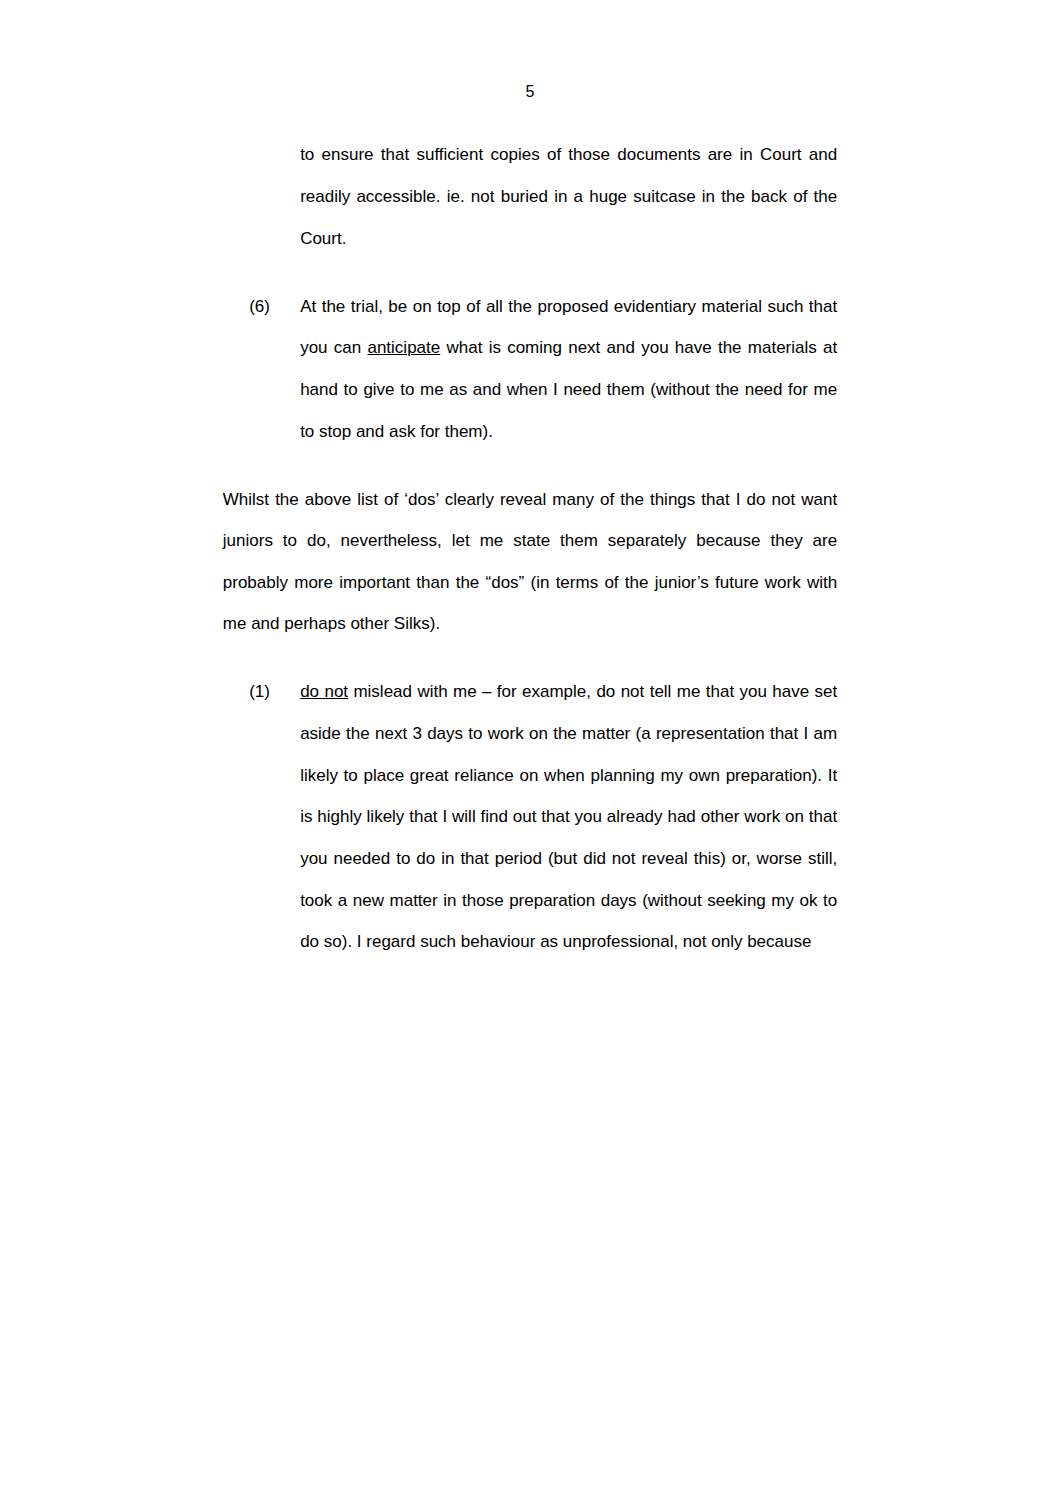5
to ensure that sufficient copies of those documents are in Court and readily accessible. ie. not buried in a huge suitcase in the back of the Court.
(6) At the trial, be on top of all the proposed evidentiary material such that you can anticipate what is coming next and you have the materials at hand to give to me as and when I need them (without the need for me to stop and ask for them).
Whilst the above list of ‘dos’ clearly reveal many of the things that I do not want juniors to do, nevertheless, let me state them separately because they are probably more important than the “dos” (in terms of the junior’s future work with me and perhaps other Silks).
(1) do not mislead with me – for example, do not tell me that you have set aside the next 3 days to work on the matter (a representation that I am likely to place great reliance on when planning my own preparation). It is highly likely that I will find out that you already had other work on that you needed to do in that period (but did not reveal this) or, worse still, took a new matter in those preparation days (without seeking my ok to do so). I regard such behaviour as unprofessional, not only because